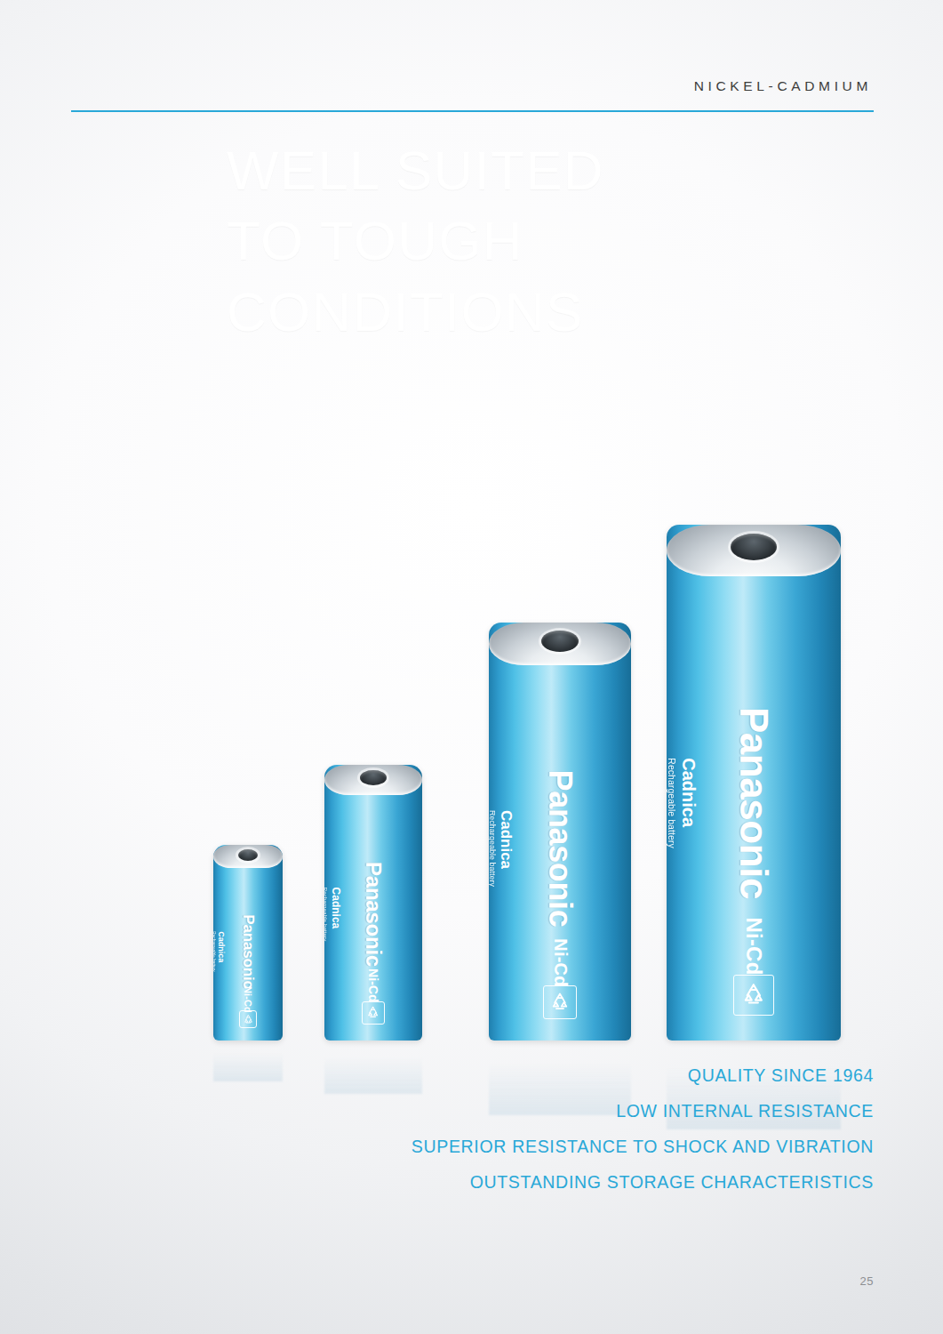Nickel-Cadmium
Well Suited
to Tough
Conditions
Panasonic
CadnicaRechargeable battery
Ni-Cd
Panasonic
CadnicaRechargeable battery
Ni-Cd
Panasonic
CadnicaRechargeable battery
Ni-Cd
Panasonic
CadnicaRechargeable battery
Ni-Cd
Quality since 1964
Low internal resistance
Superior resistance to shock and vibration
Outstanding storage characteristics
25